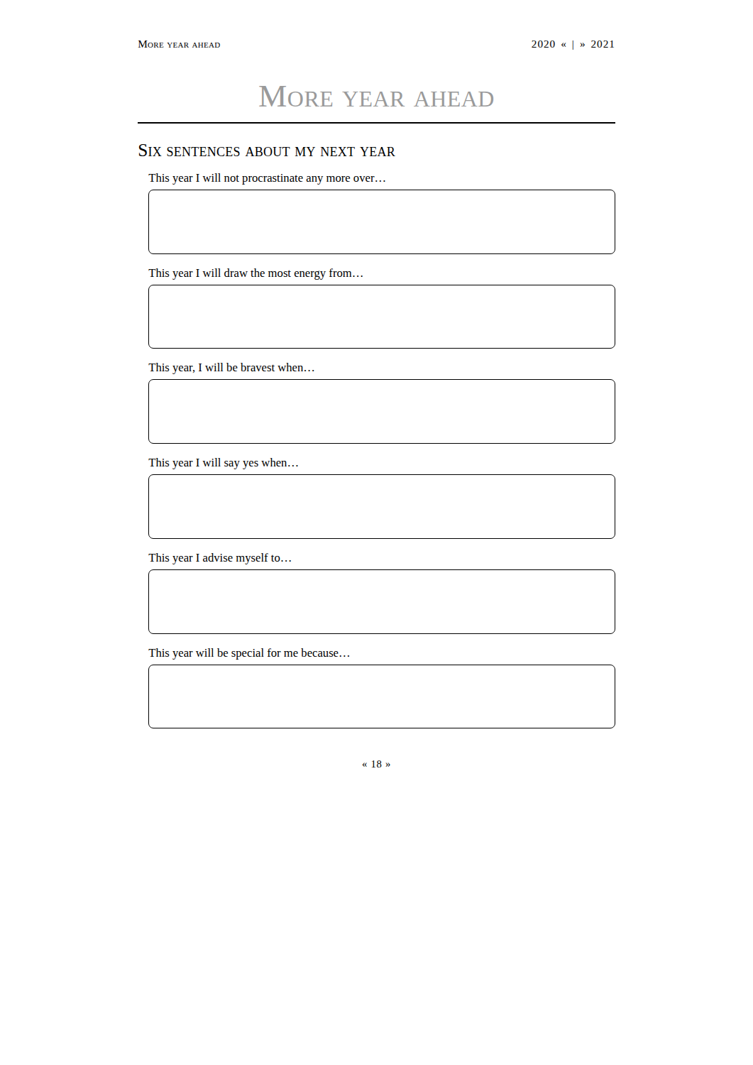More year ahead
2020 « | » 2021
More year ahead
Six sentences about my next year
This year I will not procrastinate any more over…
This year I will draw the most energy from…
This year, I will be bravest when…
This year I will say yes when…
This year I advise myself to…
This year will be special for me because…
« 18 »